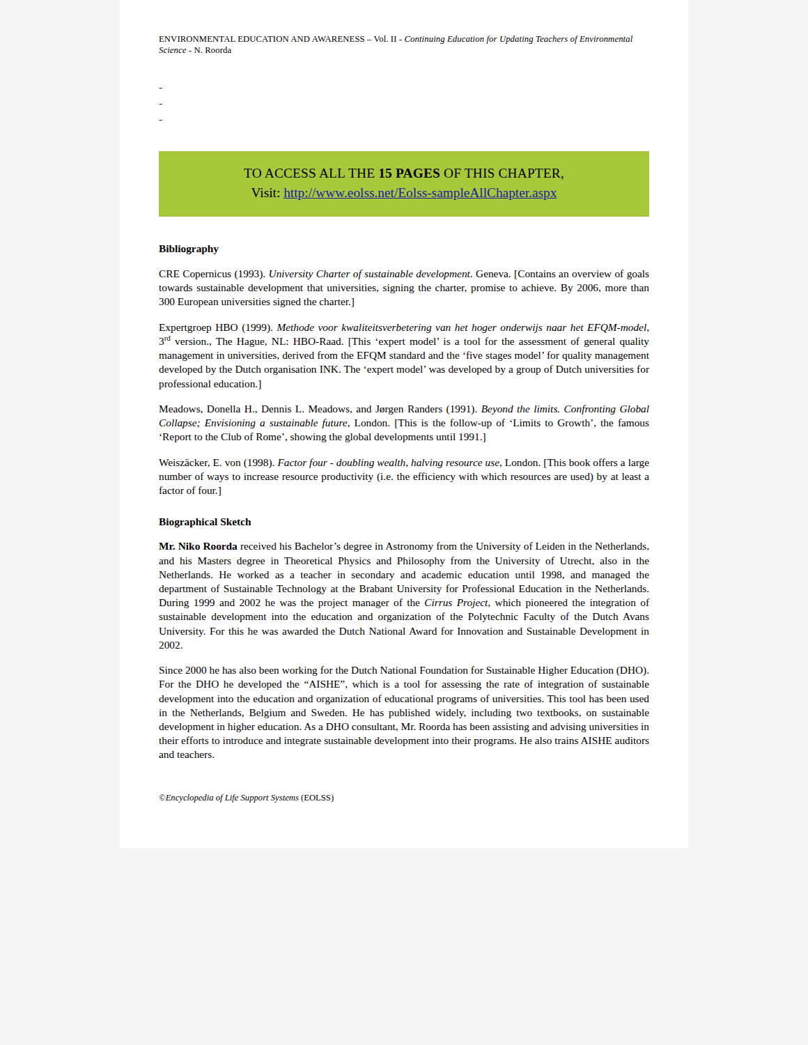ENVIRONMENTAL EDUCATION AND AWARENESS – Vol. II - Continuing Education for Updating Teachers of Environmental Science - N. Roorda
-
-
-
TO ACCESS ALL THE 15 PAGES OF THIS CHAPTER,
Visit: http://www.eolss.net/Eolss-sampleAllChapter.aspx
Bibliography
CRE Copernicus (1993). University Charter of sustainable development. Geneva. [Contains an overview of goals towards sustainable development that universities, signing the charter, promise to achieve. By 2006, more than 300 European universities signed the charter.]
Expertgroep HBO (1999). Methode voor kwaliteitsverbetering van het hoger onderwijs naar het EFQM-model, 3rd version., The Hague, NL: HBO-Raad. [This ‘expert model’ is a tool for the assessment of general quality management in universities, derived from the EFQM standard and the ‘five stages model’ for quality management developed by the Dutch organisation INK. The ‘expert model’ was developed by a group of Dutch universities for professional education.]
Meadows, Donella H., Dennis L. Meadows, and Jørgen Randers (1991). Beyond the limits. Confronting Global Collapse; Envisioning a sustainable future, London. [This is the follow-up of ‘Limits to Growth’, the famous ‘Report to the Club of Rome’, showing the global developments until 1991.]
Weiszäcker, E. von (1998). Factor four - doubling wealth, halving resource use, London. [This book offers a large number of ways to increase resource productivity (i.e. the efficiency with which resources are used) by at least a factor of four.]
Biographical Sketch
Mr. Niko Roorda received his Bachelor’s degree in Astronomy from the University of Leiden in the Netherlands, and his Masters degree in Theoretical Physics and Philosophy from the University of Utrecht, also in the Netherlands. He worked as a teacher in secondary and academic education until 1998, and managed the department of Sustainable Technology at the Brabant University for Professional Education in the Netherlands. During 1999 and 2002 he was the project manager of the Cirrus Project, which pioneered the integration of sustainable development into the education and organization of the Polytechnic Faculty of the Dutch Avans University. For this he was awarded the Dutch National Award for Innovation and Sustainable Development in 2002.
Since 2000 he has also been working for the Dutch National Foundation for Sustainable Higher Education (DHO). For the DHO he developed the “AISHE”, which is a tool for assessing the rate of integration of sustainable development into the education and organization of educational programs of universities. This tool has been used in the Netherlands, Belgium and Sweden. He has published widely, including two textbooks, on sustainable development in higher education. As a DHO consultant, Mr. Roorda has been assisting and advising universities in their efforts to introduce and integrate sustainable development into their programs. He also trains AISHE auditors and teachers.
©Encyclopedia of Life Support Systems (EOLSS)